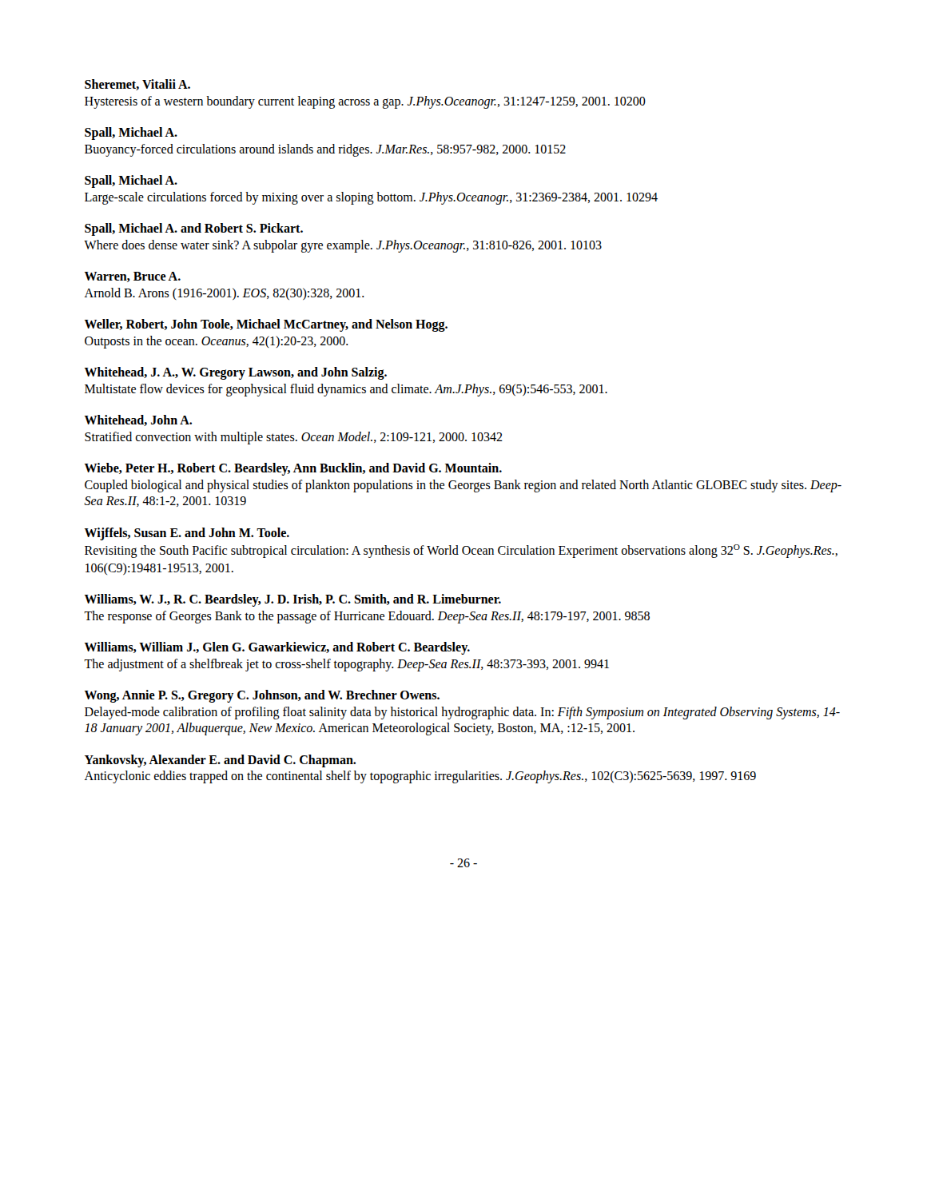Sheremet, Vitalii A.
Hysteresis of a western boundary current leaping across a gap. J.Phys.Oceanogr., 31:1247-1259, 2001. 10200
Spall, Michael A.
Buoyancy-forced circulations around islands and ridges. J.Mar.Res., 58:957-982, 2000. 10152
Spall, Michael A.
Large-scale circulations forced by mixing over a sloping bottom. J.Phys.Oceanogr., 31:2369-2384, 2001. 10294
Spall, Michael A. and Robert S. Pickart.
Where does dense water sink? A subpolar gyre example. J.Phys.Oceanogr., 31:810-826, 2001. 10103
Warren, Bruce A.
Arnold B. Arons (1916-2001). EOS, 82(30):328, 2001.
Weller, Robert, John Toole, Michael McCartney, and Nelson Hogg.
Outposts in the ocean. Oceanus, 42(1):20-23, 2000.
Whitehead, J. A., W. Gregory Lawson, and John Salzig.
Multistate flow devices for geophysical fluid dynamics and climate. Am.J.Phys., 69(5):546-553, 2001.
Whitehead, John A.
Stratified convection with multiple states. Ocean Model., 2:109-121, 2000. 10342
Wiebe, Peter H., Robert C. Beardsley, Ann Bucklin, and David G. Mountain.
Coupled biological and physical studies of plankton populations in the Georges Bank region and related North Atlantic GLOBEC study sites. Deep-Sea Res.II, 48:1-2, 2001. 10319
Wijffels, Susan E. and John M. Toole.
Revisiting the South Pacific subtropical circulation: A synthesis of World Ocean Circulation Experiment observations along 32O S. J.Geophys.Res., 106(C9):19481-19513, 2001.
Williams, W. J., R. C. Beardsley, J. D. Irish, P. C. Smith, and R. Limeburner.
The response of Georges Bank to the passage of Hurricane Edouard. Deep-Sea Res.II, 48:179-197, 2001. 9858
Williams, William J., Glen G. Gawarkiewicz, and Robert C. Beardsley.
The adjustment of a shelfbreak jet to cross-shelf topography. Deep-Sea Res.II, 48:373-393, 2001. 9941
Wong, Annie P. S., Gregory C. Johnson, and W. Brechner Owens.
Delayed-mode calibration of profiling float salinity data by historical hydrographic data. In: Fifth Symposium on Integrated Observing Systems, 14-18 January 2001, Albuquerque, New Mexico. American Meteorological Society, Boston, MA, :12-15, 2001.
Yankovsky, Alexander E. and David C. Chapman.
Anticyclonic eddies trapped on the continental shelf by topographic irregularities. J.Geophys.Res., 102(C3):5625-5639, 1997. 9169
- 26 -